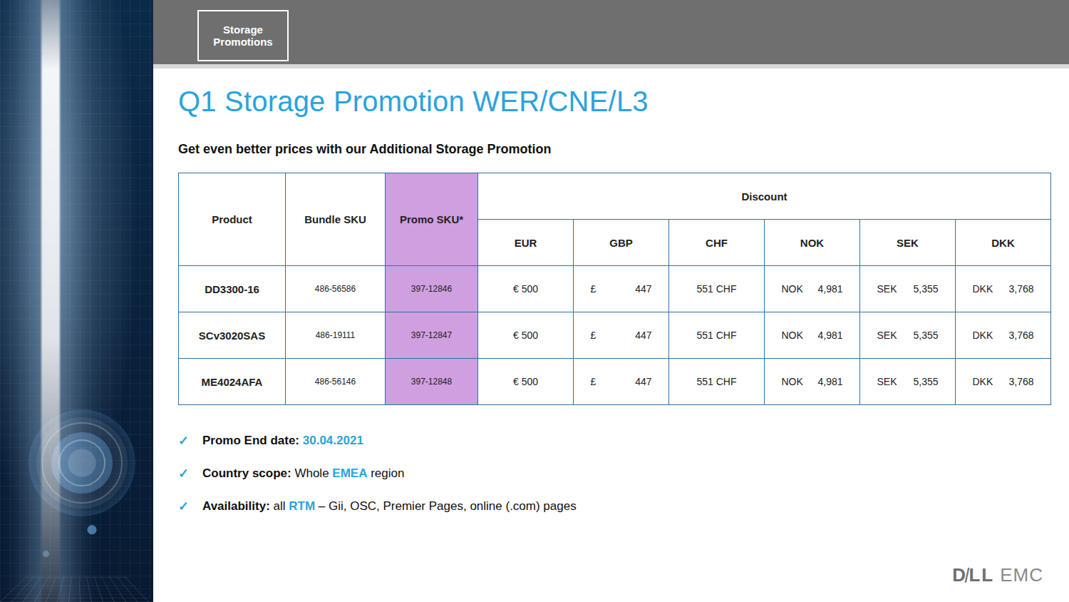Storage
Promotions
Q1 Storage Promotion WER/CNE/L3
Get even better prices with our Additional Storage Promotion
| Product | Bundle SKU | Promo SKU* | Discount |
| --- | --- | --- | --- |
| EUR | GBP | CHF | NOK | SEK | DKK |
| DD3300-16 | 486-56586 | 397-12846 | € 500 | £ 447 | 551 CHF | NOK 4,981 | SEK 5,355 | DKK 3,768 |
| SCv3020SAS | 486-19111 | 397-12847 | € 500 | £ 447 | 551 CHF | NOK 4,981 | SEK 5,355 | DKK 3,768 |
| ME4024AFA | 486-56146 | 397-12848 | € 500 | £ 447 | 551 CHF | NOK 4,981 | SEK 5,355 | DKK 3,768 |
Promo End date: 30.04.2021
Country scope: Whole EMEA region
Availability: all RTM – Gii, OSC, Premier Pages, online (.com) pages
D∕LL EMC